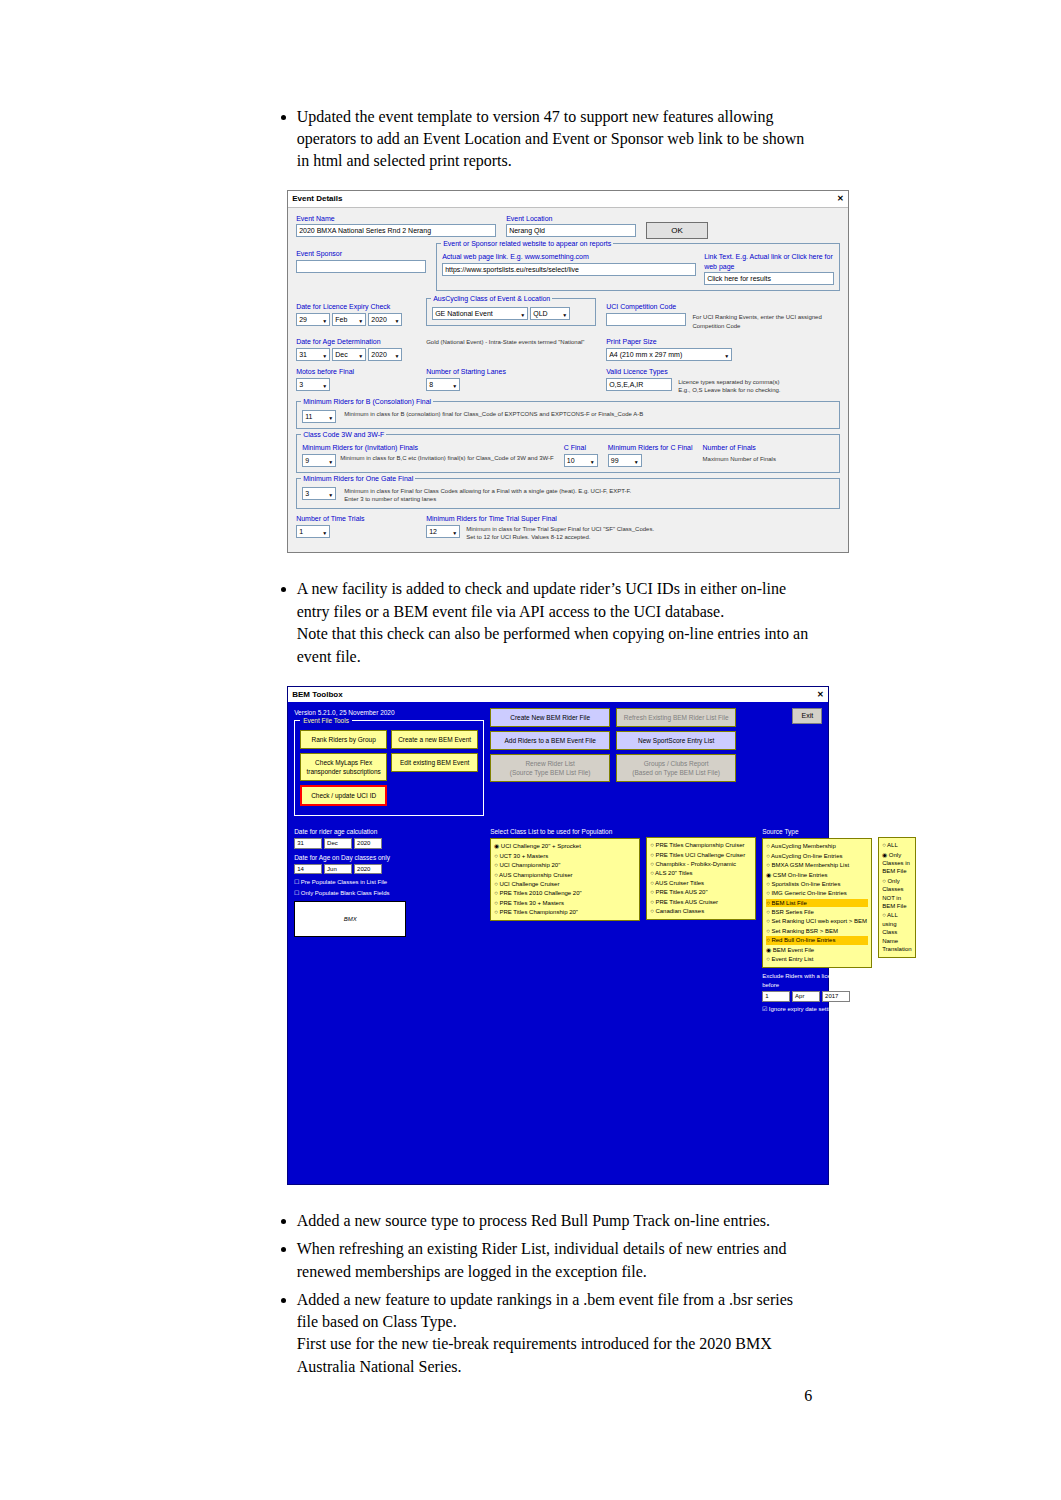Updated the event template to version 47 to support new features allowing operators to add an Event Location and Event or Sponsor web link to be shown in html and selected print reports.
Event Details✕
Event Name
2020 BMXA National Series Rnd 2 Nerang
Event Location
Nerang Qld
OK
Event Sponsor
Event or Sponsor related website to appear on reports
Actual web page link. E.g. www.something.com
https://www.sportslists.eu/results/select/live
Link Text. E.g. Actual link or Click here for web page
Click here for results
Date for Licence Expiry Check
29 Feb 2020
AusCycling Class of Event & Location
GE National Event QLD
UCI Competition Code
For UCI Ranking Events, enter the UCI assigned Competition Code
Date for Age Determination
31 Dec 2020
Gold (National Event) - Intra-State events termed "National"
Print Paper Size A4 (210 mm x 297 mm)
Motos before Final 3
Number of Starting Lanes 8
Valid Licence Types
O,S,E,A,IR
Licence types separated by comma(s)
E.g., O,S Leave blank for no checking.
Minimum Riders for B (Consolation) Final
11 Minimum in class for B (consolation) final for Class_Code of EXPTCONS and EXPTCONS-F or Finals_Code A-B
Class Code 3W and 3W-F
Minimum Riders for (Invitation) Finals
9 Minimum in class for B,C etc (Invitation) final(s) for Class_Code of 3W and 3W-F
C Final 10
Minimum Riders for C Final 99
Number of Finals Maximum Number of Finals
Minimum Riders for One Gate Final
3 Minimum in class for Final for Class Codes allowing for a Final with a single gate (heat). E.g. UCI-F, EXPT-F.
Enter 3 to number of starting lanes
Number of Time Trials 1
Minimum Riders for Time Trial Super Final
12 Minimum in class for Time Trial Super Final for UCI "SF" Class_Codes.
Set to 12 for UCI Rules. Values 8-12 accepted.
A new facility is added to check and update rider’s UCI IDs in either on-line entry files or a BEM event file via API access to the UCI database.
Note that this check can also be performed when copying on-line entries into an event file.
BEM Toolbox✕
Version 5.21.0, 25 November 2020
Event File Tools
Rank Riders by Group
Check MyLaps Flex transponder subscriptions
Check / update UCI ID
Create a new BEM Event
Edit existing BEM Event
Create New BEM Rider File
Add Riders to a BEM Event File
Renew Rider List
(Source Type BEM List File)
Refresh Existing BEM Rider List File
New SportScore Entry List
Groups / Clubs Report
(Based on Type BEM List File)
Exit
Date for rider age calculation
31 Dec 2020
Date for Age on Day classes only
14 Jun 2020
☐ Pre Populate Classes in List File
☐ Only Populate Blank Class Fields
BMX
Select Class List to be used for Population
◉ UCI Challenge 20" + Sprocket
○ UCT 30 + Masters
○ UCI Championship 20"
○ AUS Championship Cruiser
○ UCI Challenge Cruiser
○ PRE Titles 2010 Challenge 20"
○ PRE Titles 30 + Masters
○ PRE Titles Championship 20"
○ PRE Titles Championship Cruiser
○ PRE Titles UCI Challenge Cruiser
○ Champbikx - Probikx-Dynamic
○ ALS 20" Titles
○ AUS Cruiser Titles
○ PRE Titles AUS 20"
○ PRE Titles AUS Cruiser
○ Canadian Classes
Source Type
○ AusCycling Membership
○ AusCycling On-line Entries
○ BMXA GSM Membership List
◉ CSM On-line Entries
○ Sportslists On-line Entries
○ IMG Generic On-line Entries
○ BEM List File
○ BSR Series File
○ Set Ranking UCI web export > BEM
○ Set Ranking BSR > BEM
○ Red Bull On-line Entries
◉ BEM Event File
○ Event Entry List
Exclude Riders with a licence expiry before
1 Apr 2017
☑ Ignore expiry date setting
○ ALL
◉ Only Classes in BEM File
○ Only Classes NOT in BEM File
○ ALL using Class Name Translation
☐ Reset Rider List for duplicate transponder allocation after update.
☑ Check Transponder format for MyLaps AA-12345 numbering
☑ Always add riders with missing or invalid expiry date in source data.
☑ Include "Comment" field data from source in record copy
Added a new source type to process Red Bull Pump Track on-line entries.
When refreshing an existing Rider List, individual details of new entries and renewed memberships are logged in the exception file.
Added a new feature to update rankings in a .bem event file from a .bsr series file based on Class Type.
First use for the new tie-break requirements introduced for the 2020 BMX Australia National Series.
6